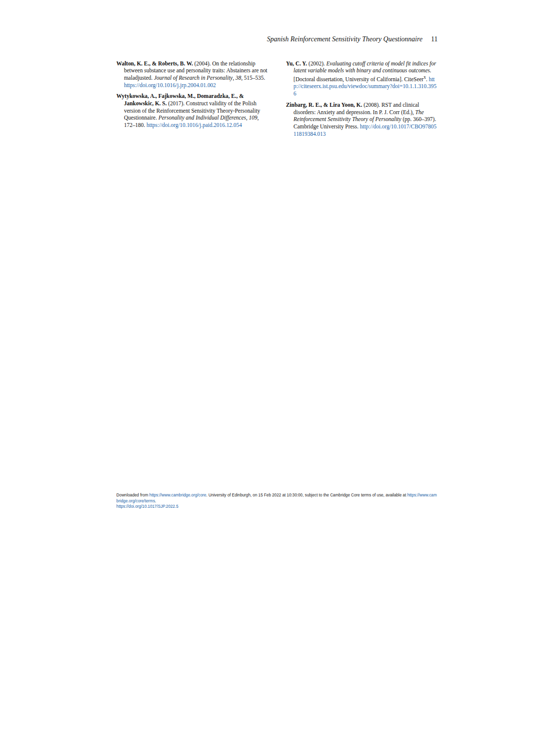Spanish Reinforcement Sensitivity Theory Questionnaire 11
Walton, K. E., & Roberts, B. W. (2004). On the relationship between substance use and personality traits: Abstainers are not maladjusted. Journal of Research in Personality, 38, 515–535. https://doi.org/10.1016/j.jrp.2004.01.002
Wytykowska, A., Fajkowska, M., Domaradzka, E., & Jankowskic, K. S. (2017). Construct validity of the Polish version of the Reinforcement Sensitivity Theory-Personality Questionnaire. Personality and Individual Differences, 109, 172–180. https://doi.org/10.1016/j.paid.2016.12.054
Yu, C. Y. (2002). Evaluating cutoff criteria of model fit indices for latent variable models with binary and continuous outcomes. [Doctoral dissertation, University of California]. CiteSeerx. http://citeseerx.ist.psu.edu/viewdoc/summary?doi=10.1.1.310.3956
Zinbarg, R. E., & Lira Yoon, K. (2008). RST and clinical disorders: Anxiety and depression. In P. J. Corr (Ed.), The Reinforcement Sensitivity Theory of Personality (pp. 360–397). Cambridge University Press. http://doi.org/10.1017/CBO9780511819384.013
Downloaded from https://www.cambridge.org/core. University of Edinburgh, on 15 Feb 2022 at 10:30:00, subject to the Cambridge Core terms of use, available at https://www.cambridge.org/core/terms.
https://doi.org/10.1017/SJP.2022.5